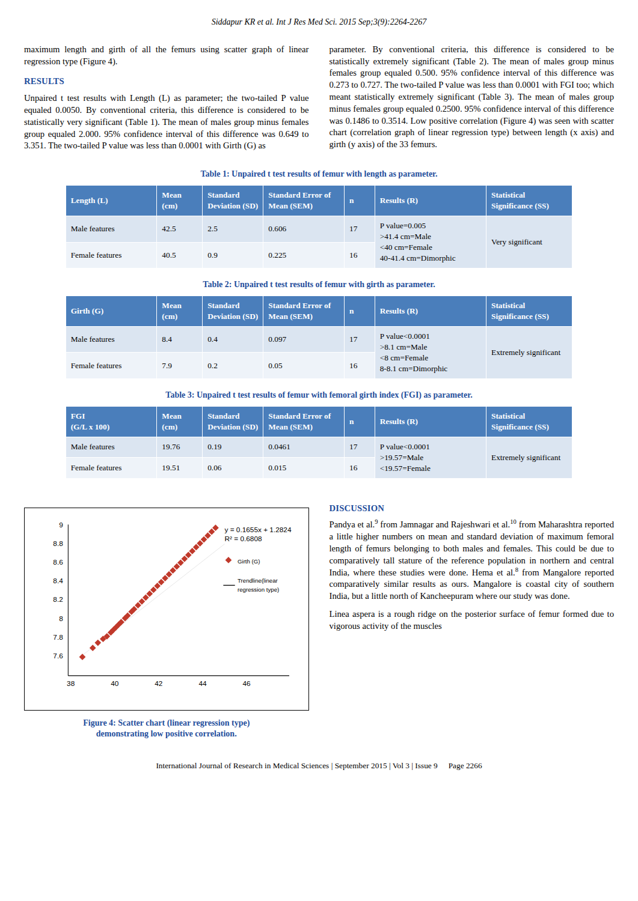Siddapur KR et al. Int J Res Med Sci. 2015 Sep;3(9):2264-2267
maximum length and girth of all the femurs using scatter graph of linear regression type (Figure 4).
RESULTS
Unpaired t test results with Length (L) as parameter; the two-tailed P value equaled 0.0050. By conventional criteria, this difference is considered to be statistically very significant (Table 1). The mean of males group minus females group equaled 2.000. 95% confidence interval of this difference was 0.649 to 3.351. The two-tailed P value was less than 0.0001 with Girth (G) as
parameter. By conventional criteria, this difference is considered to be statistically extremely significant (Table 2). The mean of males group minus females group equaled 0.500. 95% confidence interval of this difference was 0.273 to 0.727. The two-tailed P value was less than 0.0001 with FGI too; which meant statistically extremely significant (Table 3). The mean of males group minus females group equaled 0.2500. 95% confidence interval of this difference was 0.1486 to 0.3514. Low positive correlation (Figure 4) was seen with scatter chart (correlation graph of linear regression type) between length (x axis) and girth (y axis) of the 33 femurs.
Table 1: Unpaired t test results of femur with length as parameter.
| Length (L) | Mean (cm) | Standard Deviation (SD) | Standard Error of Mean (SEM) | n | Results (R) | Statistical Significance (SS) |
| --- | --- | --- | --- | --- | --- | --- |
| Male features | 42.5 | 2.5 | 0.606 | 17 | P value=0.005 >41.4 cm=Male <40 cm=Female 40-41.4 cm=Dimorphic | Very significant |
| Female features | 40.5 | 0.9 | 0.225 | 16 |
Table 2: Unpaired t test results of femur with girth as parameter.
| Girth (G) | Mean (cm) | Standard Deviation (SD) | Standard Error of Mean (SEM) | n | Results (R) | Statistical Significance (SS) |
| --- | --- | --- | --- | --- | --- | --- |
| Male features | 8.4 | 0.4 | 0.097 | 17 | P value<0.0001 >8.1 cm=Male <8 cm=Female 8-8.1 cm=Dimorphic | Extremely significant |
| Female features | 7.9 | 0.2 | 0.05 | 16 |
Table 3: Unpaired t test results of femur with femoral girth index (FGI) as parameter.
| FGI (G/L x 100) | Mean (cm) | Standard Deviation (SD) | Standard Error of Mean (SEM) | n | Results (R) | Statistical Significance (SS) |
| --- | --- | --- | --- | --- | --- | --- |
| Male features | 19.76 | 0.19 | 0.0461 | 17 | P value<0.0001 >19.57=Male <19.57=Female | Extremely significant |
| Female features | 19.51 | 0.06 | 0.015 | 16 |
9 8.8 8.6 8.4 8.2 8 7.8 7.6 38 40 42 44 46 y = 0.1655x + 1.2824 R² = 0.6808 Girth (G) Trendline(linear regression type)
Figure 4: Scatter chart (linear regression type)
demonstrating low positive correlation.
DISCUSSION
Pandya et al.9 from Jamnagar and Rajeshwari et al.10 from Maharashtra reported a little higher numbers on mean and standard deviation of maximum femoral length of femurs belonging to both males and females. This could be due to comparatively tall stature of the reference population in northern and central India, where these studies were done. Hema et al.8 from Mangalore reported comparatively similar results as ours. Mangalore is coastal city of southern India, but a little north of Kancheepuram where our study was done.
Linea aspera is a rough ridge on the posterior surface of femur formed due to vigorous activity of the muscles
International Journal of Research in Medical Sciences | September 2015 | Vol 3 | Issue 9Page 2266